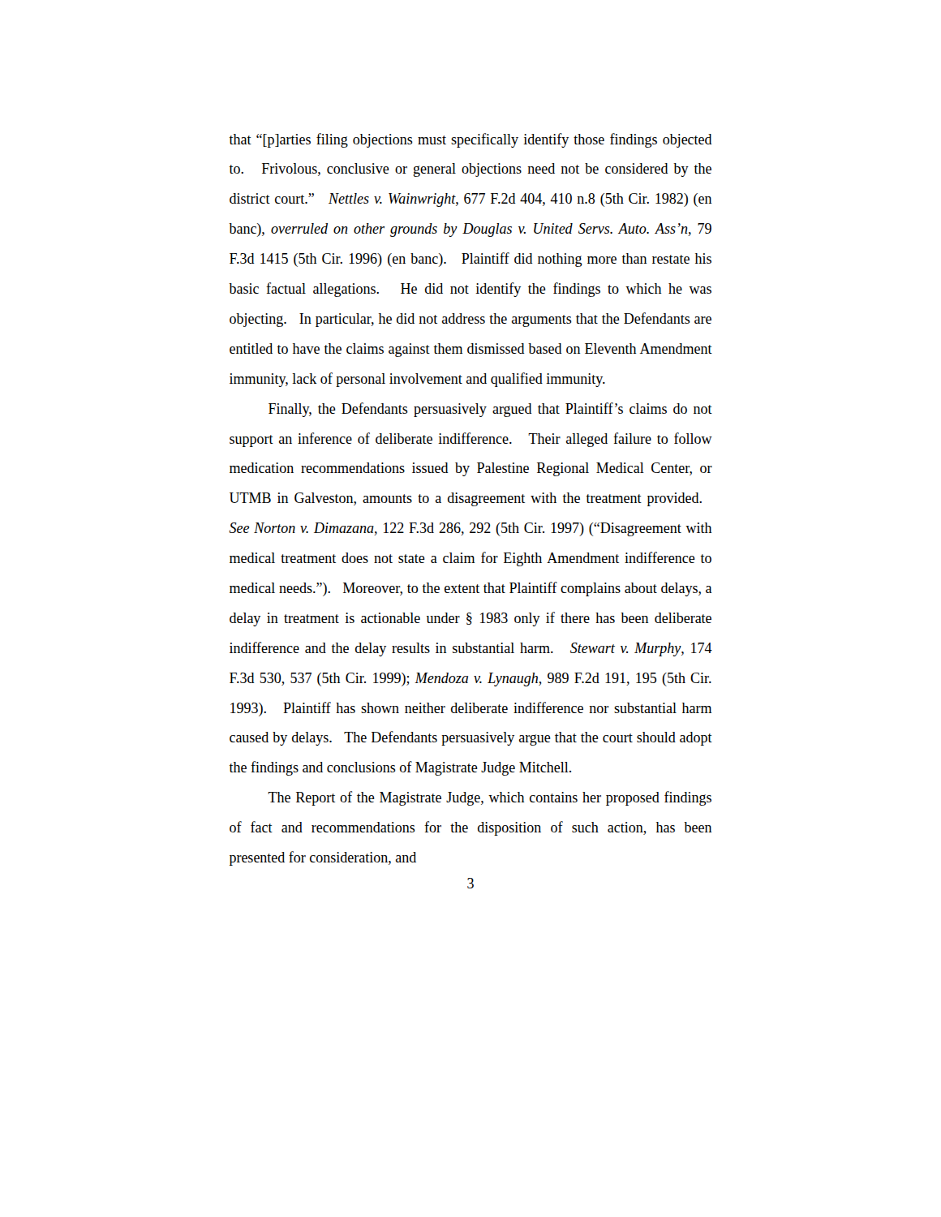that “[p]arties filing objections must specifically identify those findings objected to. Frivolous, conclusive or general objections need not be considered by the district court.” Nettles v. Wainwright, 677 F.2d 404, 410 n.8 (5th Cir. 1982) (en banc), overruled on other grounds by Douglas v. United Servs. Auto. Ass’n, 79 F.3d 1415 (5th Cir. 1996) (en banc). Plaintiff did nothing more than restate his basic factual allegations. He did not identify the findings to which he was objecting. In particular, he did not address the arguments that the Defendants are entitled to have the claims against them dismissed based on Eleventh Amendment immunity, lack of personal involvement and qualified immunity.
Finally, the Defendants persuasively argued that Plaintiff’s claims do not support an inference of deliberate indifference. Their alleged failure to follow medication recommendations issued by Palestine Regional Medical Center, or UTMB in Galveston, amounts to a disagreement with the treatment provided. See Norton v. Dimazana, 122 F.3d 286, 292 (5th Cir. 1997) (“Disagreement with medical treatment does not state a claim for Eighth Amendment indifference to medical needs.”). Moreover, to the extent that Plaintiff complains about delays, a delay in treatment is actionable under § 1983 only if there has been deliberate indifference and the delay results in substantial harm. Stewart v. Murphy, 174 F.3d 530, 537 (5th Cir. 1999); Mendoza v. Lynaugh, 989 F.2d 191, 195 (5th Cir. 1993). Plaintiff has shown neither deliberate indifference nor substantial harm caused by delays. The Defendants persuasively argue that the court should adopt the findings and conclusions of Magistrate Judge Mitchell.
The Report of the Magistrate Judge, which contains her proposed findings of fact and recommendations for the disposition of such action, has been presented for consideration, and
3